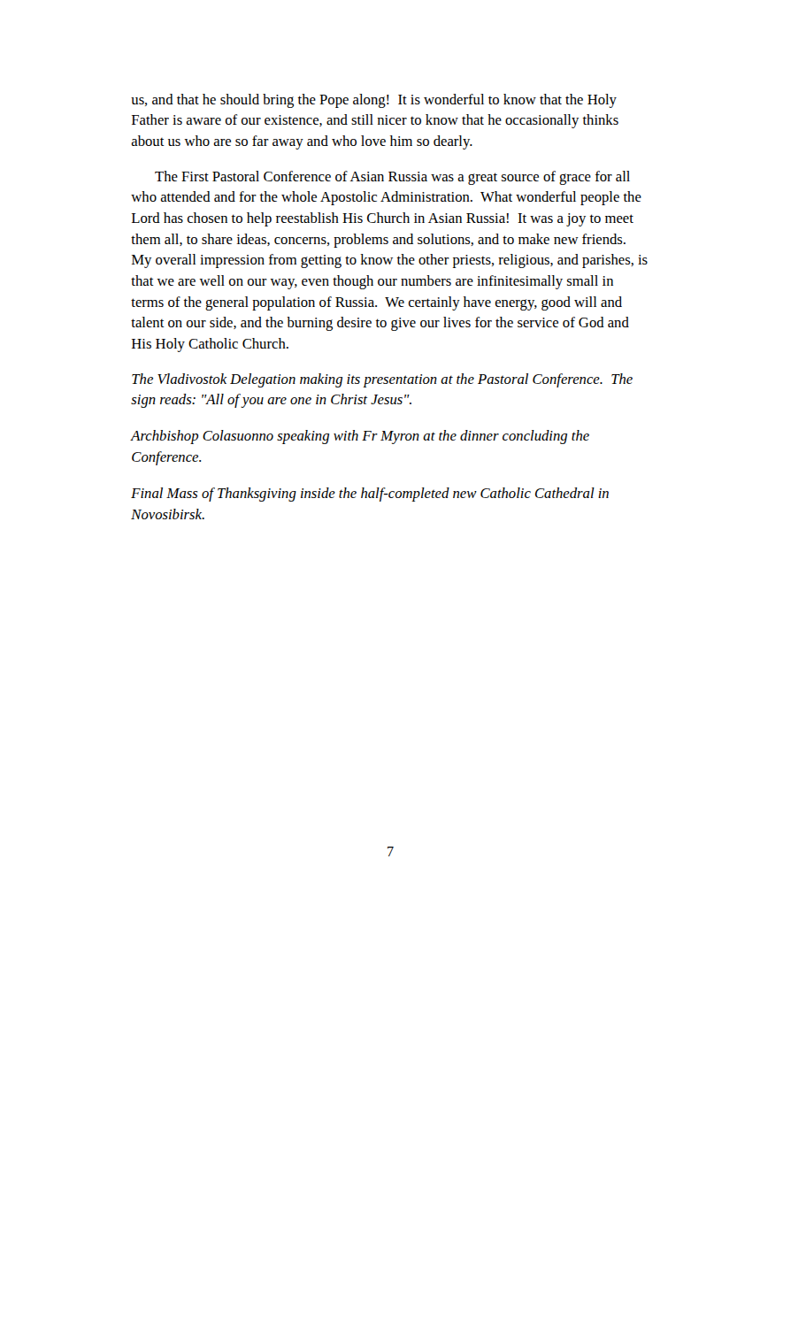us, and that he should bring the Pope along! It is wonderful to know that the Holy Father is aware of our existence, and still nicer to know that he occasionally thinks about us who are so far away and who love him so dearly.
The First Pastoral Conference of Asian Russia was a great source of grace for all who attended and for the whole Apostolic Administration. What wonderful people the Lord has chosen to help reestablish His Church in Asian Russia! It was a joy to meet them all, to share ideas, concerns, problems and solutions, and to make new friends. My overall impression from getting to know the other priests, religious, and parishes, is that we are well on our way, even though our numbers are infinitesimally small in terms of the general population of Russia. We certainly have energy, good will and talent on our side, and the burning desire to give our lives for the service of God and His Holy Catholic Church.
The Vladivostok Delegation making its presentation at the Pastoral Conference. The sign reads: "All of you are one in Christ Jesus".
Archbishop Colasuonno speaking with Fr Myron at the dinner concluding the Conference.
Final Mass of Thanksgiving inside the half-completed new Catholic Cathedral in Novosibirsk.
7